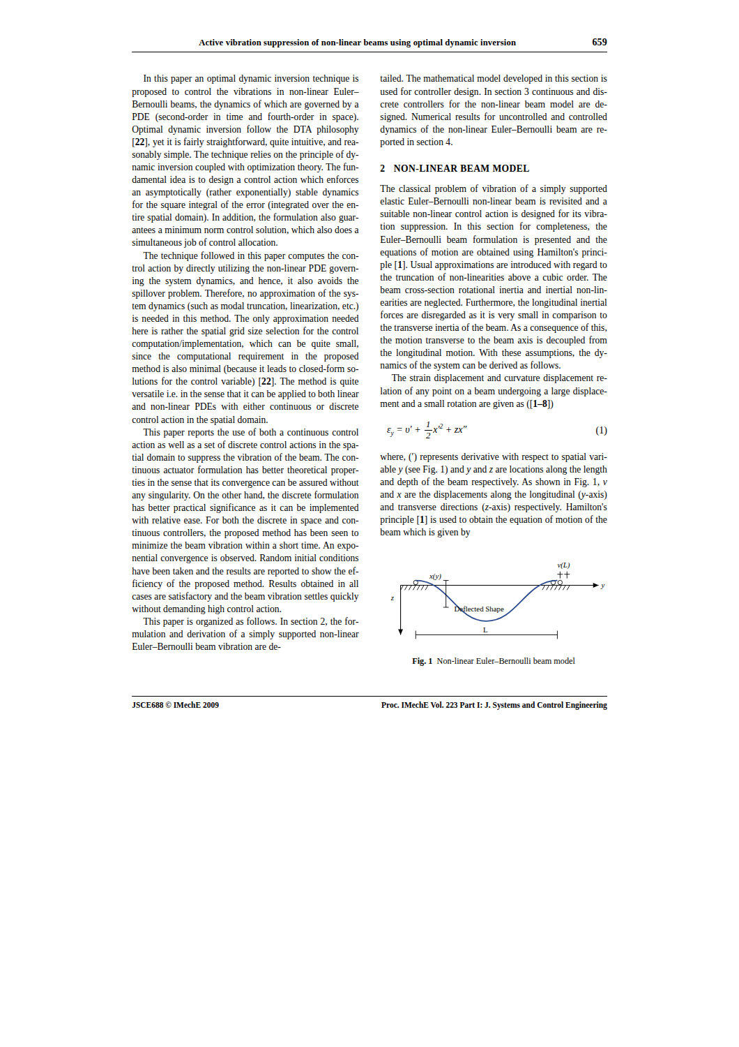Active vibration suppression of non-linear beams using optimal dynamic inversion 659
In this paper an optimal dynamic inversion technique is proposed to control the vibrations in non-linear Euler–Bernoulli beams, the dynamics of which are governed by a PDE (second-order in time and fourth-order in space). Optimal dynamic inversion follow the DTA philosophy [22], yet it is fairly straightforward, quite intuitive, and reasonably simple. The technique relies on the principle of dynamic inversion coupled with optimization theory. The fundamental idea is to design a control action which enforces an asymptotically (rather exponentially) stable dynamics for the square integral of the error (integrated over the entire spatial domain). In addition, the formulation also guarantees a minimum norm control solution, which also does a simultaneous job of control allocation.
The technique followed in this paper computes the control action by directly utilizing the non-linear PDE governing the system dynamics, and hence, it also avoids the spillover problem. Therefore, no approximation of the system dynamics (such as modal truncation, linearization, etc.) is needed in this method. The only approximation needed here is rather the spatial grid size selection for the control computation/implementation, which can be quite small, since the computational requirement in the proposed method is also minimal (because it leads to closed-form solutions for the control variable) [22]. The method is quite versatile i.e. in the sense that it can be applied to both linear and non-linear PDEs with either continuous or discrete control action in the spatial domain.
This paper reports the use of both a continuous control action as well as a set of discrete control actions in the spatial domain to suppress the vibration of the beam. The continuous actuator formulation has better theoretical properties in the sense that its convergence can be assured without any singularity. On the other hand, the discrete formulation has better practical significance as it can be implemented with relative ease. For both the discrete in space and continuous controllers, the proposed method has been seen to minimize the beam vibration within a short time. An exponential convergence is observed. Random initial conditions have been taken and the results are reported to show the efficiency of the proposed method. Results obtained in all cases are satisfactory and the beam vibration settles quickly without demanding high control action.
This paper is organized as follows. In section 2, the formulation and derivation of a simply supported non-linear Euler–Bernoulli beam vibration are de-
tailed. The mathematical model developed in this section is used for controller design. In section 3 continuous and discrete controllers for the non-linear beam model are designed. Numerical results for uncontrolled and controlled dynamics of the non-linear Euler–Bernoulli beam are reported in section 4.
2 Non-linear beam model
The classical problem of vibration of a simply supported elastic Euler–Bernoulli non-linear beam is revisited and a suitable non-linear control action is designed for its vibration suppression. In this section for completeness, the Euler–Bernoulli beam formulation is presented and the equations of motion are obtained using Hamilton's principle [1]. Usual approximations are introduced with regard to the truncation of non-linearities above a cubic order. The beam cross-section rotational inertia and inertial non-linearities are neglected. Furthermore, the longitudinal inertial forces are disregarded as it is very small in comparison to the transverse inertia of the beam. As a consequence of this, the motion transverse to the beam axis is decoupled from the longitudinal motion. With these assumptions, the dynamics of the system can be derived as follows.
The strain displacement and curvature displacement relation of any point on a beam undergoing a large displacement and a small rotation are given as ([1–8])
εy = υ′ + 12x′2 + zx″ (1)
where, (′) represents derivative with respect to spatial variable y (see Fig. 1) and y and z are locations along the length and depth of the beam respectively. As shown in Fig. 1, v and x are the displacements along the longitudinal (y-axis) and transverse directions (z-axis) respectively. Hamilton's principle [1] is used to obtain the equation of motion of the beam which is given by
y z x(y) v(L) Deflected Shape L
Fig. 1 Non-linear Euler–Bernoulli beam model
JSCE688 © IMechE 2009 Proc. IMechE Vol. 223 Part I: J. Systems and Control Engineering